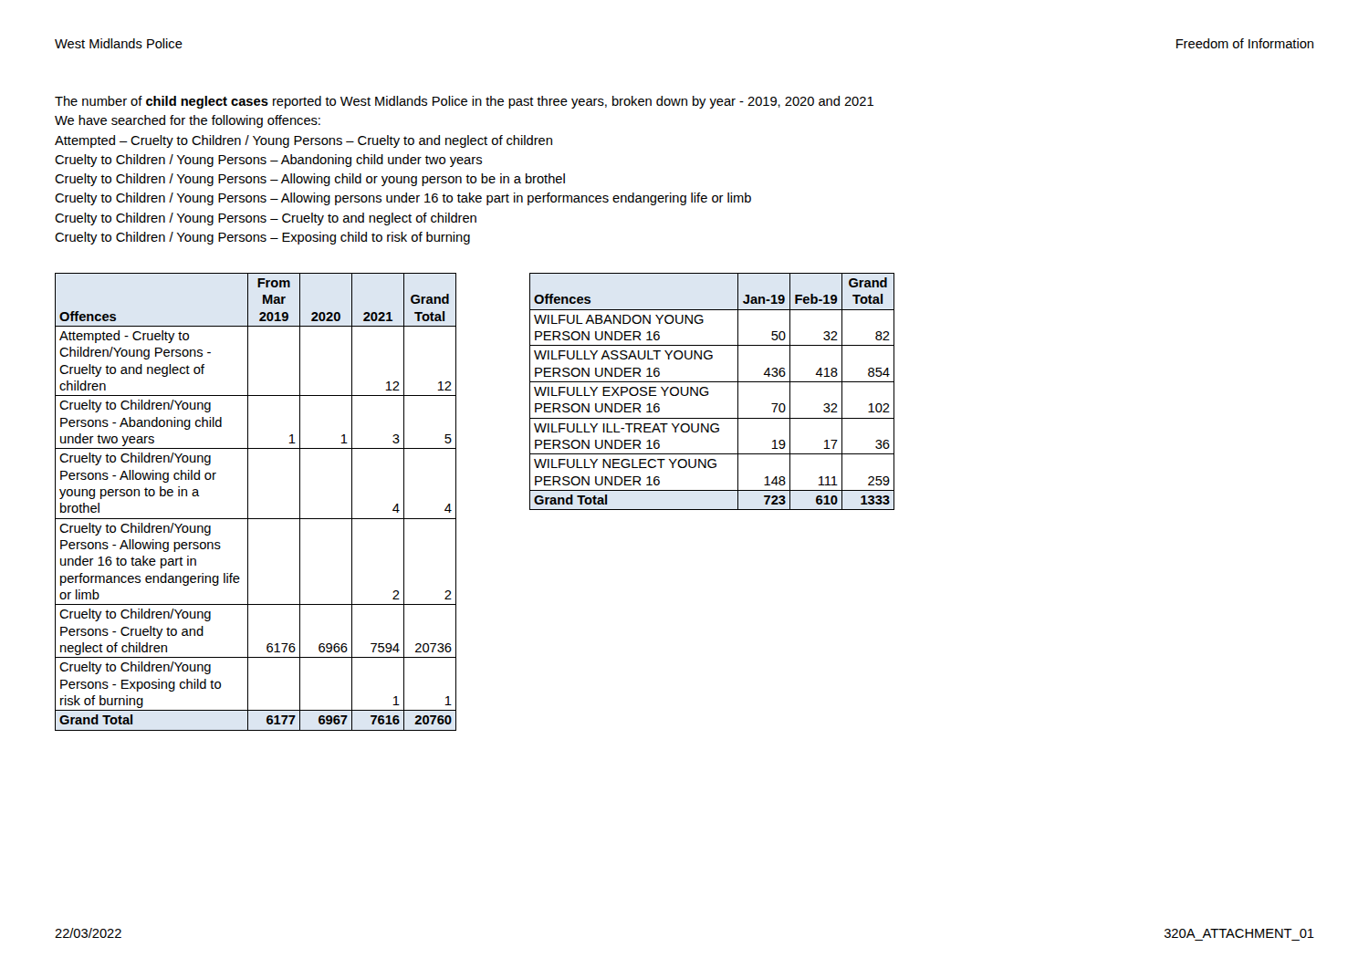West Midlands Police Freedom of Information
The number of child neglect cases reported to West Midlands Police in the past three years, broken down by year - 2019, 2020 and 2021
We have searched for the following offences:
Attempted – Cruelty to Children / Young Persons – Cruelty to and neglect of children
Cruelty to Children / Young Persons – Abandoning child under two years
Cruelty to Children / Young Persons – Allowing child or young person to be in a brothel
Cruelty to Children / Young Persons – Allowing persons under 16 to take part in performances endangering life or limb
Cruelty to Children / Young Persons – Cruelty to and neglect of children
Cruelty to Children / Young Persons – Exposing child to risk of burning
| Offences | From Mar 2019 | 2020 | 2021 | Grand Total |
| --- | --- | --- | --- | --- |
| Attempted - Cruelty to Children/Young Persons - Cruelty to and neglect of children | | | 12 | 12 |
| Cruelty to Children/Young Persons - Abandoning child under two years | 1 | 1 | 3 | 5 |
| Cruelty to Children/Young Persons - Allowing child or young person to be in a brothel | | | 4 | 4 |
| Cruelty to Children/Young Persons - Allowing persons under 16 to take part in performances endangering life or limb | | | 2 | 2 |
| Cruelty to Children/Young Persons - Cruelty to and neglect of children | 6176 | 6966 | 7594 | 20736 |
| Cruelty to Children/Young Persons - Exposing child to risk of burning | | | 1 | 1 |
| Grand Total | 6177 | 6967 | 7616 | 20760 |
| Offences | Jan-19 | Feb-19 | Grand Total |
| --- | --- | --- | --- |
| WILFUL ABANDON YOUNG PERSON UNDER 16 | 50 | 32 | 82 |
| WILFULLY ASSAULT YOUNG PERSON UNDER 16 | 436 | 418 | 854 |
| WILFULLY EXPOSE YOUNG PERSON UNDER 16 | 70 | 32 | 102 |
| WILFULLY ILL-TREAT YOUNG PERSON UNDER 16 | 19 | 17 | 36 |
| WILFULLY NEGLECT YOUNG PERSON UNDER 16 | 148 | 111 | 259 |
| Grand Total | 723 | 610 | 1333 |
22/03/2022 320A_ATTACHMENT_01